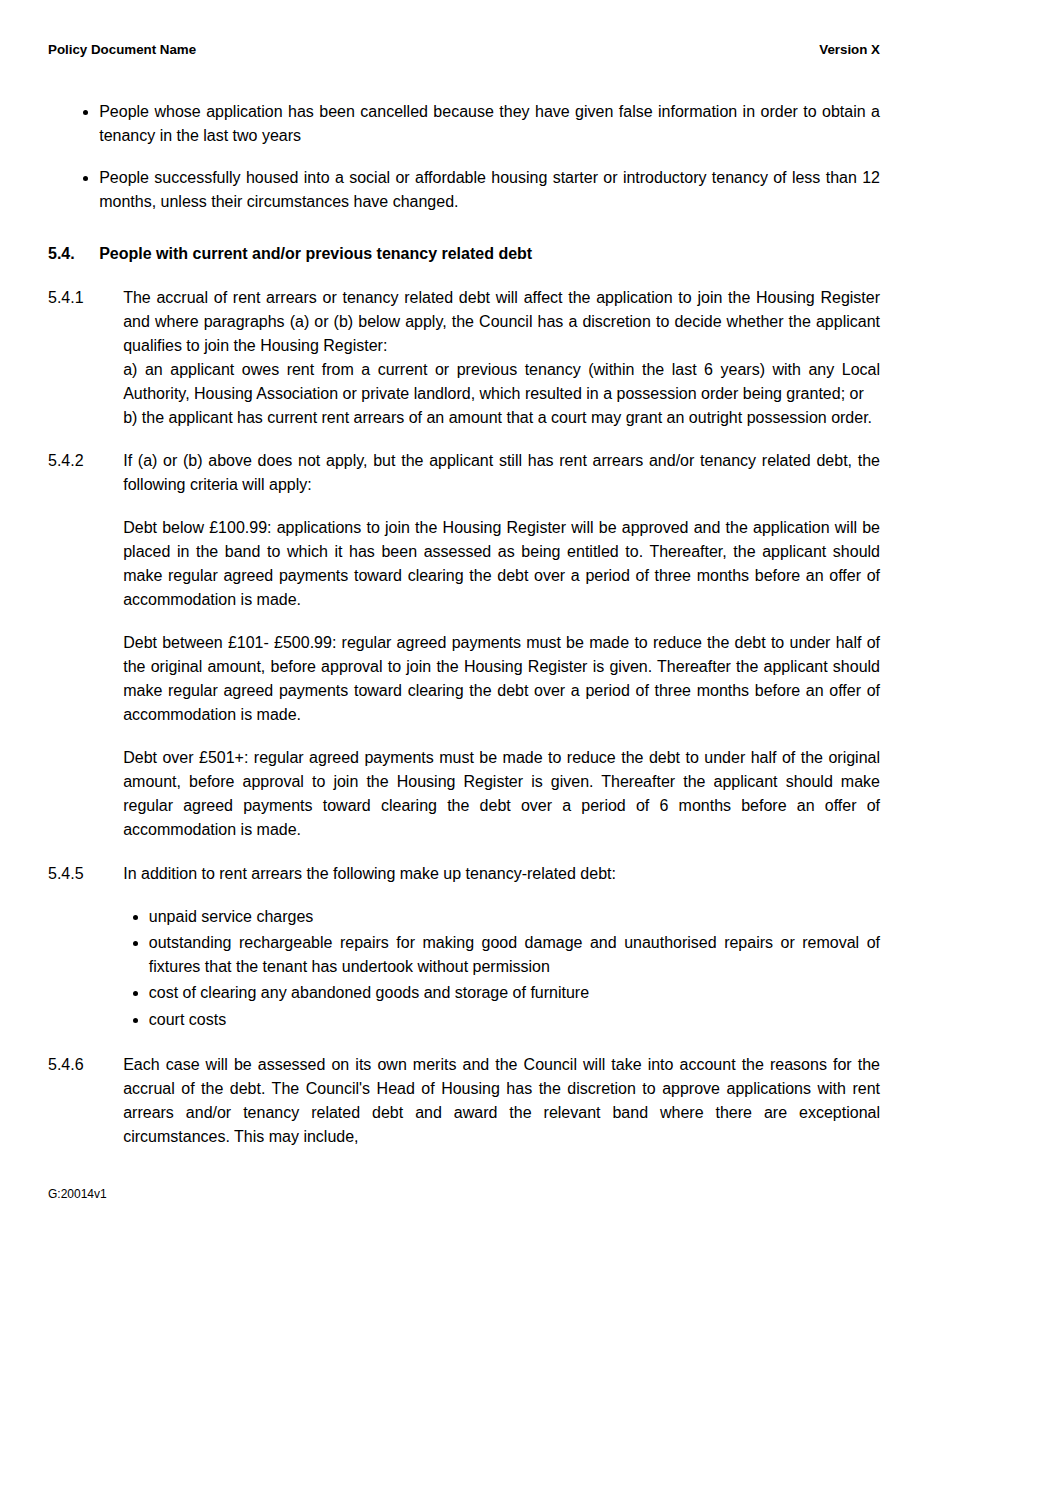Policy Document Name Version X
People whose application has been cancelled because they have given false information in order to obtain a tenancy in the last two years
People successfully housed into a social or affordable housing starter or introductory tenancy of less than 12 months, unless their circumstances have changed.
5.4. People with current and/or previous tenancy related debt
5.4.1
The accrual of rent arrears or tenancy related debt will affect the application to join the Housing Register and where paragraphs (a) or (b) below apply, the Council has a discretion to decide whether the applicant qualifies to join the Housing Register:
a) an applicant owes rent from a current or previous tenancy (within the last 6 years) with any Local Authority, Housing Association or private landlord, which resulted in a possession order being granted; or
b) the applicant has current rent arrears of an amount that a court may grant an outright possession order.
5.4.2
If (a) or (b) above does not apply, but the applicant still has rent arrears and/or tenancy related debt, the following criteria will apply:
Debt below £100.99: applications to join the Housing Register will be approved and the application will be placed in the band to which it has been assessed as being entitled to. Thereafter, the applicant should make regular agreed payments toward clearing the debt over a period of three months before an offer of accommodation is made.
Debt between £101- £500.99: regular agreed payments must be made to reduce the debt to under half of the original amount, before approval to join the Housing Register is given. Thereafter the applicant should make regular agreed payments toward clearing the debt over a period of three months before an offer of accommodation is made.
Debt over £501+: regular agreed payments must be made to reduce the debt to under half of the original amount, before approval to join the Housing Register is given. Thereafter the applicant should make regular agreed payments toward clearing the debt over a period of 6 months before an offer of accommodation is made.
5.4.5
In addition to rent arrears the following make up tenancy-related debt:
unpaid service charges
outstanding rechargeable repairs for making good damage and unauthorised repairs or removal of fixtures that the tenant has undertook without permission
cost of clearing any abandoned goods and storage of furniture
court costs
5.4.6
Each case will be assessed on its own merits and the Council will take into account the reasons for the accrual of the debt. The Council's Head of Housing has the discretion to approve applications with rent arrears and/or tenancy related debt and award the relevant band where there are exceptional circumstances. This may include,
G:20014v1